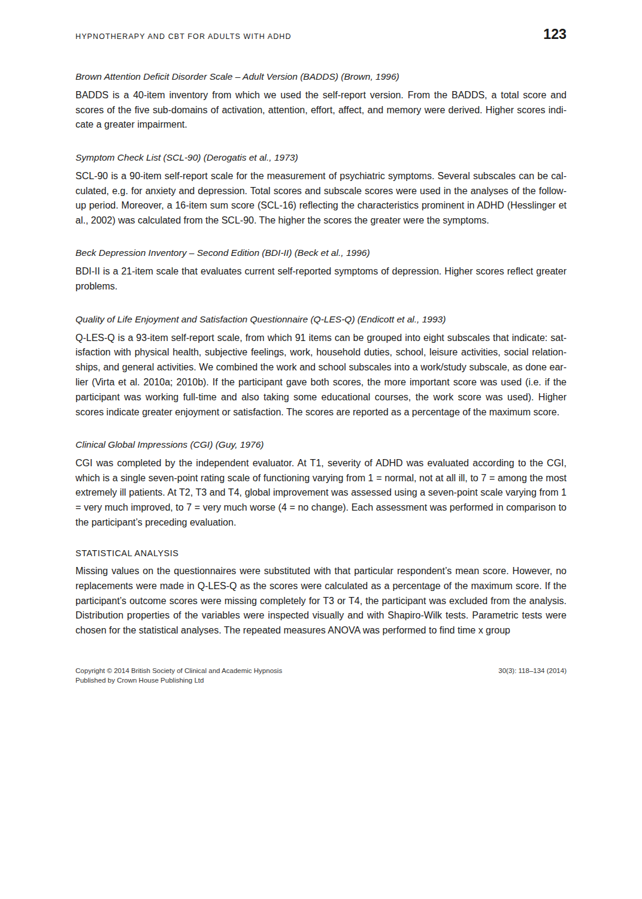Hypnotherapy and CBT for adults with ADHD 123
Brown Attention Deficit Disorder Scale – Adult Version (BADDS) (Brown, 1996)
BADDS is a 40-item inventory from which we used the self-report version. From the BADDS, a total score and scores of the five sub-domains of activation, attention, effort, affect, and memory were derived. Higher scores indicate a greater impairment.
Symptom Check List (SCL-90) (Derogatis et al., 1973)
SCL-90 is a 90-item self-report scale for the measurement of psychiatric symptoms. Several subscales can be calculated, e.g. for anxiety and depression. Total scores and subscale scores were used in the analyses of the follow-up period. Moreover, a 16-item sum score (SCL-16) reflecting the characteristics prominent in ADHD (Hesslinger et al., 2002) was calculated from the SCL-90. The higher the scores the greater were the symptoms.
Beck Depression Inventory – Second Edition (BDI-II) (Beck et al., 1996)
BDI-II is a 21-item scale that evaluates current self-reported symptoms of depression. Higher scores reflect greater problems.
Quality of Life Enjoyment and Satisfaction Questionnaire (Q-LES-Q) (Endicott et al., 1993)
Q-LES-Q is a 93-item self-report scale, from which 91 items can be grouped into eight subscales that indicate: satisfaction with physical health, subjective feelings, work, household duties, school, leisure activities, social relationships, and general activities. We combined the work and school subscales into a work/study subscale, as done earlier (Virta et al. 2010a; 2010b). If the participant gave both scores, the more important score was used (i.e. if the participant was working full-time and also taking some educational courses, the work score was used). Higher scores indicate greater enjoyment or satisfaction. The scores are reported as a percentage of the maximum score.
Clinical Global Impressions (CGI) (Guy, 1976)
CGI was completed by the independent evaluator. At T1, severity of ADHD was evaluated according to the CGI, which is a single seven-point rating scale of functioning varying from 1 = normal, not at all ill, to 7 = among the most extremely ill patients. At T2, T3 and T4, global improvement was assessed using a seven-point scale varying from 1 = very much improved, to 7 = very much worse (4 = no change). Each assessment was performed in comparison to the participant’s preceding evaluation.
Statistical analysis
Missing values on the questionnaires were substituted with that particular respondent’s mean score. However, no replacements were made in Q-LES-Q as the scores were calculated as a percentage of the maximum score. If the participant’s outcome scores were missing completely for T3 or T4, the participant was excluded from the analysis. Distribution properties of the variables were inspected visually and with Shapiro-Wilk tests. Parametric tests were chosen for the statistical analyses. The repeated measures ANOVA was performed to find time x group
Copyright © 2014 British Society of Clinical and Academic Hypnosis
Published by Crown House Publishing Ltd
30(3): 118–134 (2014)